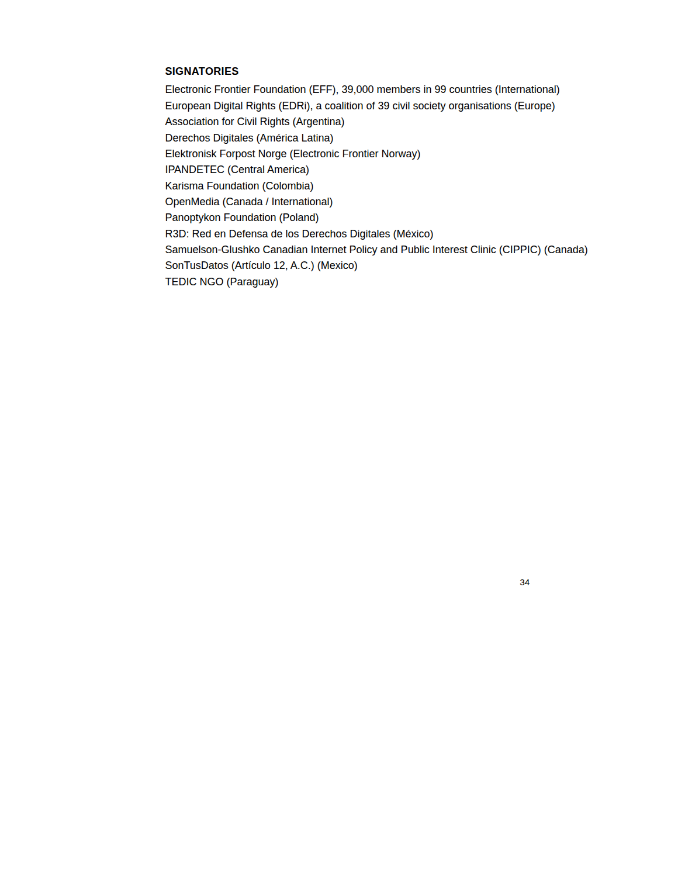SIGNATORIES
Electronic Frontier Foundation (EFF), 39,000 members in 99 countries (International)
European Digital Rights (EDRi), a coalition of 39 civil society organisations (Europe)
Association for Civil Rights (Argentina)
Derechos Digitales (América Latina)
Elektronisk Forpost Norge (Electronic Frontier Norway)
IPANDETEC (Central America)
Karisma Foundation (Colombia)
OpenMedia (Canada / International)
Panoptykon Foundation (Poland)
R3D: Red en Defensa de los Derechos Digitales (México)
Samuelson-Glushko Canadian Internet Policy and Public Interest Clinic (CIPPIC) (Canada)
SonTusDatos (Artículo 12, A.C.) (Mexico)
TEDIC NGO (Paraguay)
34